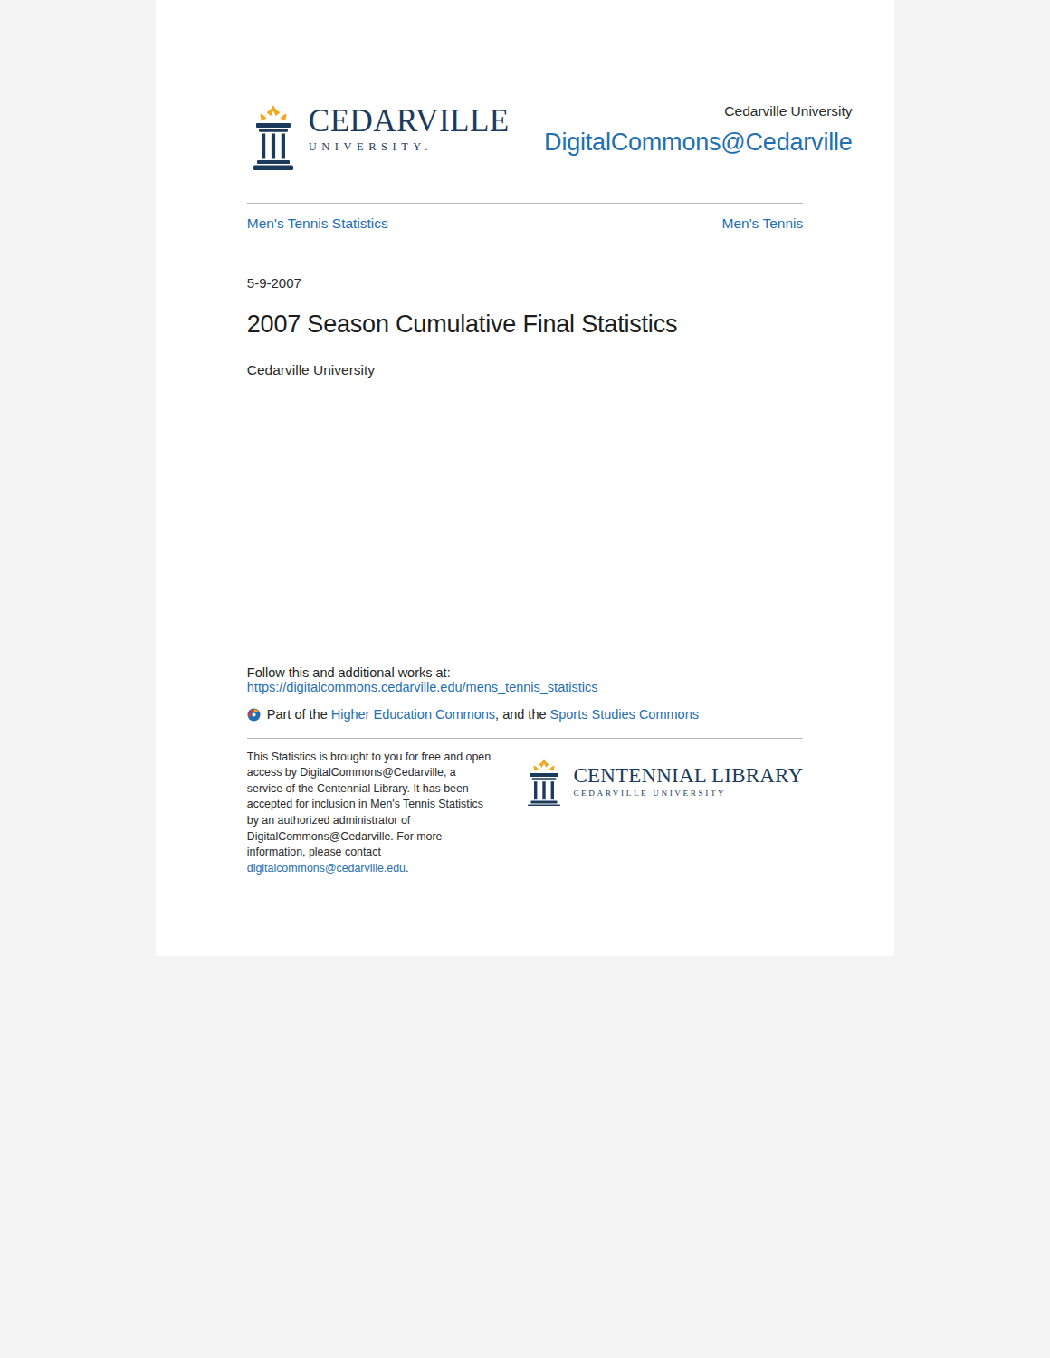CEDARVILLE
UNIVERSITY.
Cedarville University
DigitalCommons@Cedarville
Men's Tennis Statistics Men's Tennis
5-9-2007
2007 Season Cumulative Final Statistics
Cedarville University
Follow this and additional works at: https://digitalcommons.cedarville.edu/mens_tennis_statistics
Part of the Higher Education Commons, and the Sports Studies Commons
This Statistics is brought to you for free and open access by DigitalCommons@Cedarville, a service of the Centennial Library. It has been accepted for inclusion in Men's Tennis Statistics by an authorized administrator of DigitalCommons@Cedarville. For more information, please contact digitalcommons@cedarville.edu.
CENTENNIAL LIBRARY
CEDARVILLE UNIVERSITY